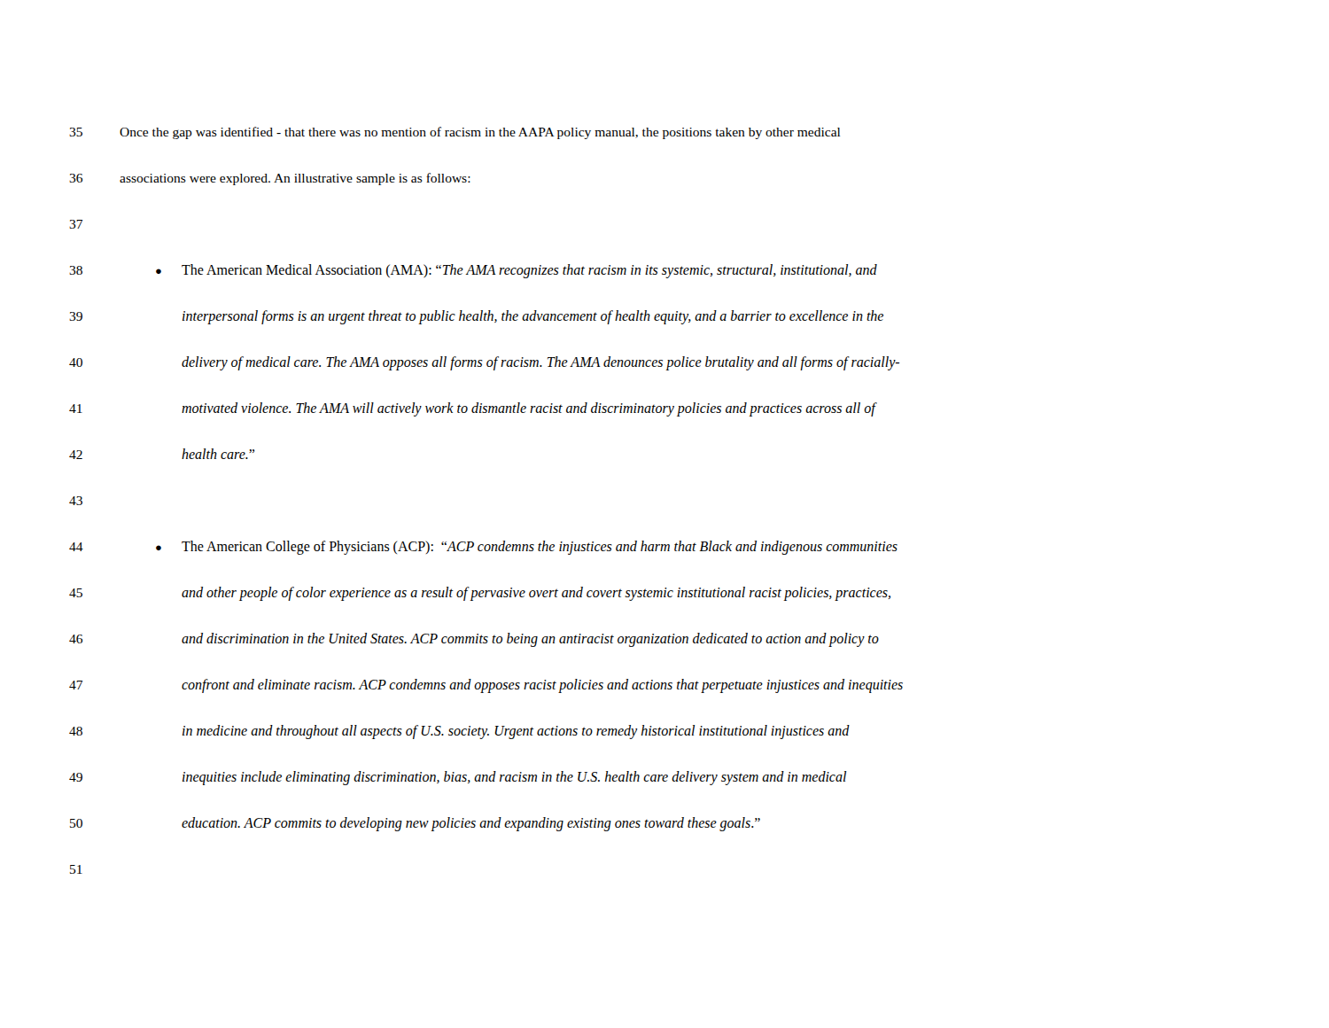35
Once the gap was identified - that there was no mention of racism in the AAPA policy manual, the positions taken by other medical
36
associations were explored. An illustrative sample is as follows:
37
38
●
The American Medical Association (AMA): “The AMA recognizes that racism in its systemic, structural, institutional, and
39
interpersonal forms is an urgent threat to public health, the advancement of health equity, and a barrier to excellence in the
40
delivery of medical care. The AMA opposes all forms of racism. The AMA denounces police brutality and all forms of racially-
41
motivated violence. The AMA will actively work to dismantle racist and discriminatory policies and practices across all of
42
health care.”
43
44
●
The American College of Physicians (ACP): “ACP condemns the injustices and harm that Black and indigenous communities
45
and other people of color experience as a result of pervasive overt and covert systemic institutional racist policies, practices,
46
and discrimination in the United States. ACP commits to being an antiracist organization dedicated to action and policy to
47
confront and eliminate racism. ACP condemns and opposes racist policies and actions that perpetuate injustices and inequities
48
in medicine and throughout all aspects of U.S. society. Urgent actions to remedy historical institutional injustices and
49
inequities include eliminating discrimination, bias, and racism in the U.S. health care delivery system and in medical
50
education. ACP commits to developing new policies and expanding existing ones toward these goals.”
51